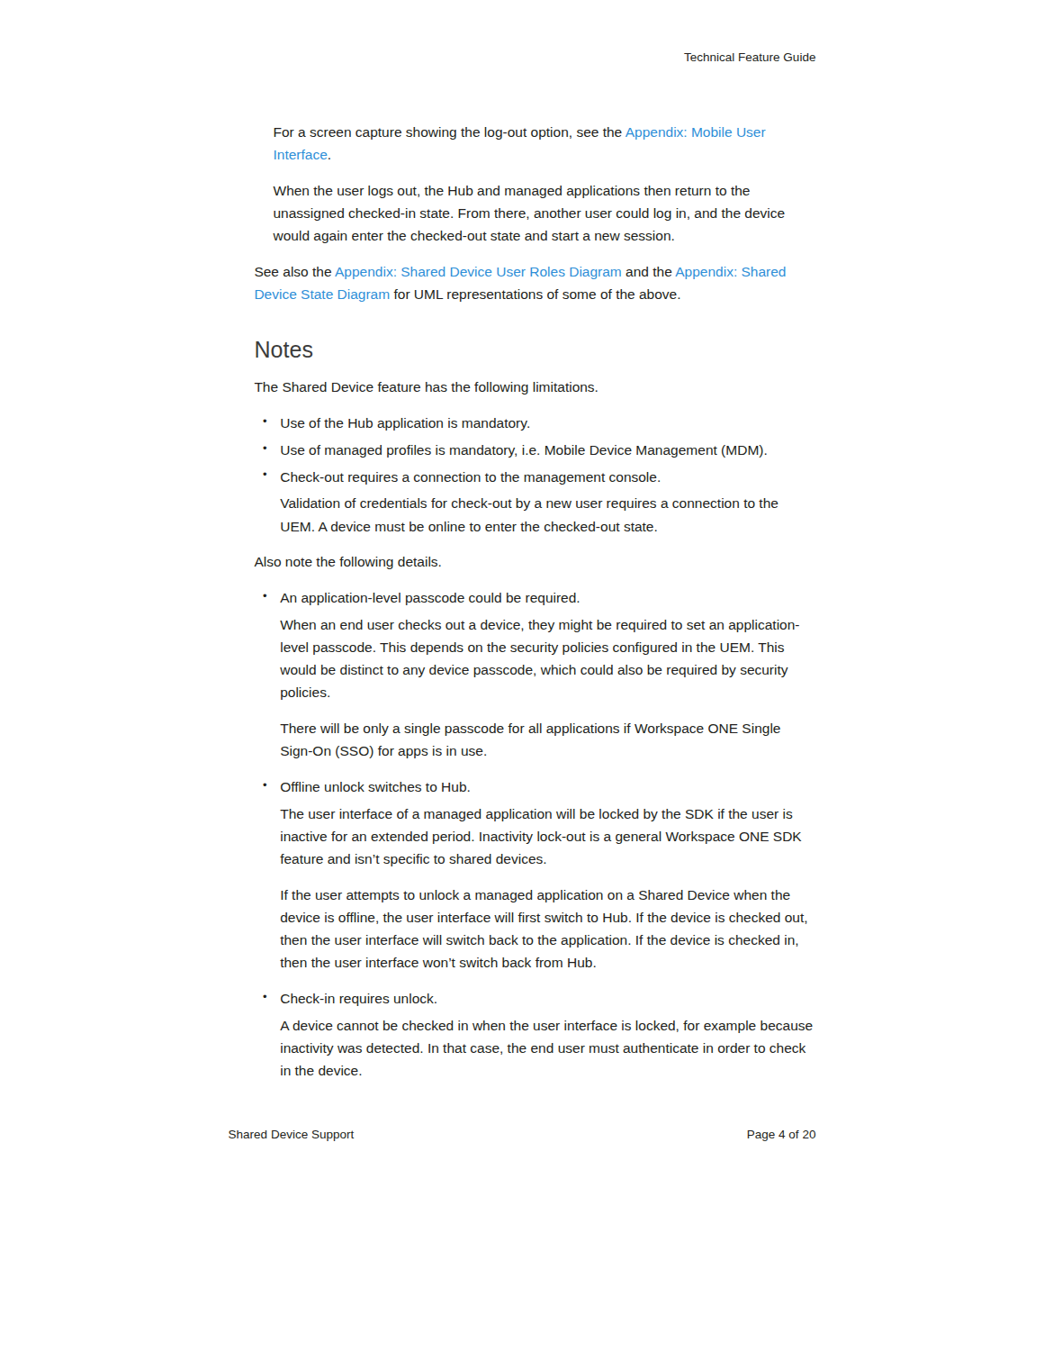Technical Feature Guide
For a screen capture showing the log-out option, see the Appendix: Mobile User Interface.
When the user logs out, the Hub and managed applications then return to the unassigned checked-in state. From there, another user could log in, and the device would again enter the checked-out state and start a new session.
See also the Appendix: Shared Device User Roles Diagram and the Appendix: Shared Device State Diagram for UML representations of some of the above.
Notes
The Shared Device feature has the following limitations.
Use of the Hub application is mandatory.
Use of managed profiles is mandatory, i.e. Mobile Device Management (MDM).
Check-out requires a connection to the management console.
Validation of credentials for check-out by a new user requires a connection to the UEM. A device must be online to enter the checked-out state.
Also note the following details.
An application-level passcode could be required.
When an end user checks out a device, they might be required to set an application-level passcode. This depends on the security policies configured in the UEM. This would be distinct to any device passcode, which could also be required by security policies.
There will be only a single passcode for all applications if Workspace ONE Single Sign-On (SSO) for apps is in use.
Offline unlock switches to Hub.
The user interface of a managed application will be locked by the SDK if the user is inactive for an extended period. Inactivity lock-out is a general Workspace ONE SDK feature and isn’t specific to shared devices.
If the user attempts to unlock a managed application on a Shared Device when the device is offline, the user interface will first switch to Hub. If the device is checked out, then the user interface will switch back to the application. If the device is checked in, then the user interface won’t switch back from Hub.
Check-in requires unlock.
A device cannot be checked in when the user interface is locked, for example because inactivity was detected. In that case, the end user must authenticate in order to check in the device.
Shared Device Support Page 4 of 20